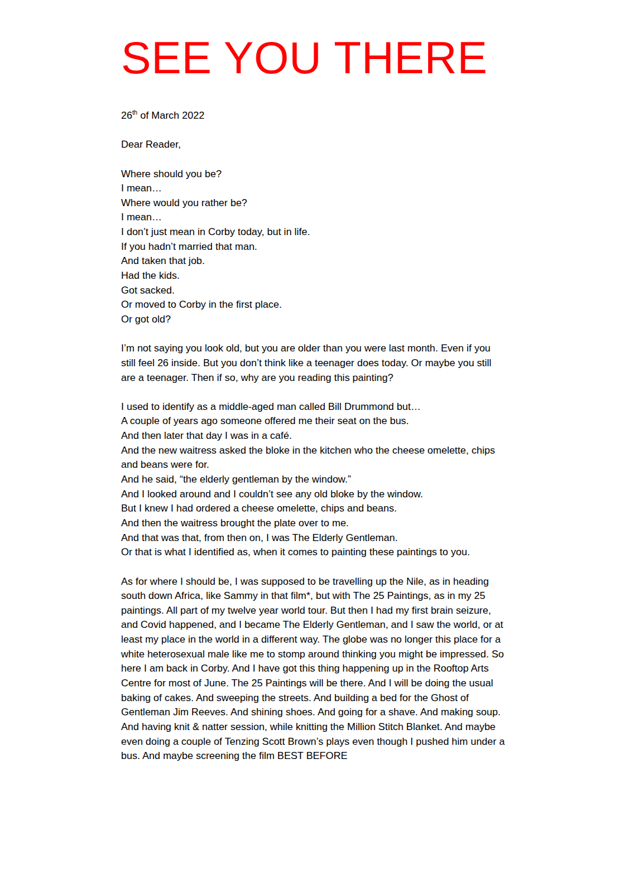SEE YOU THERE
26th of March 2022
Dear Reader,
Where should you be? I mean… Where would you rather be? I mean… I don’t just mean in Corby today, but in life. If you hadn’t married that man. And taken that job. Had the kids. Got sacked. Or moved to Corby in the first place. Or got old?
I’m not saying you look old, but you are older than you were last month. Even if you still feel 26 inside. But you don’t think like a teenager does today. Or maybe you still are a teenager. Then if so, why are you reading this painting?
I used to identify as a middle-aged man called Bill Drummond but… A couple of years ago someone offered me their seat on the bus. And then later that day I was in a café. And the new waitress asked the bloke in the kitchen who the cheese omelette, chips and beans were for. And he said, “the elderly gentleman by the window.” And I looked around and I couldn’t see any old bloke by the window. But I knew I had ordered a cheese omelette, chips and beans. And then the waitress brought the plate over to me. And that was that, from then on, I was The Elderly Gentleman. Or that is what I identified as, when it comes to painting these paintings to you.
As for where I should be, I was supposed to be travelling up the Nile, as in heading south down Africa, like Sammy in that film*, but with The 25 Paintings, as in my 25 paintings. All part of my twelve year world tour. But then I had my first brain seizure, and Covid happened, and I became The Elderly Gentleman, and I saw the world, or at least my place in the world in a different way. The globe was no longer this place for a white heterosexual male like me to stomp around thinking you might be impressed. So here I am back in Corby. And I have got this thing happening up in the Rooftop Arts Centre for most of June. The 25 Paintings will be there. And I will be doing the usual baking of cakes. And sweeping the streets. And building a bed for the Ghost of Gentleman Jim Reeves. And shining shoes. And going for a shave. And making soup. And having knit & natter session, while knitting the Million Stitch Blanket. And maybe even doing a couple of Tenzing Scott Brown’s plays even though I pushed him under a bus. And maybe screening the film BEST BEFORE